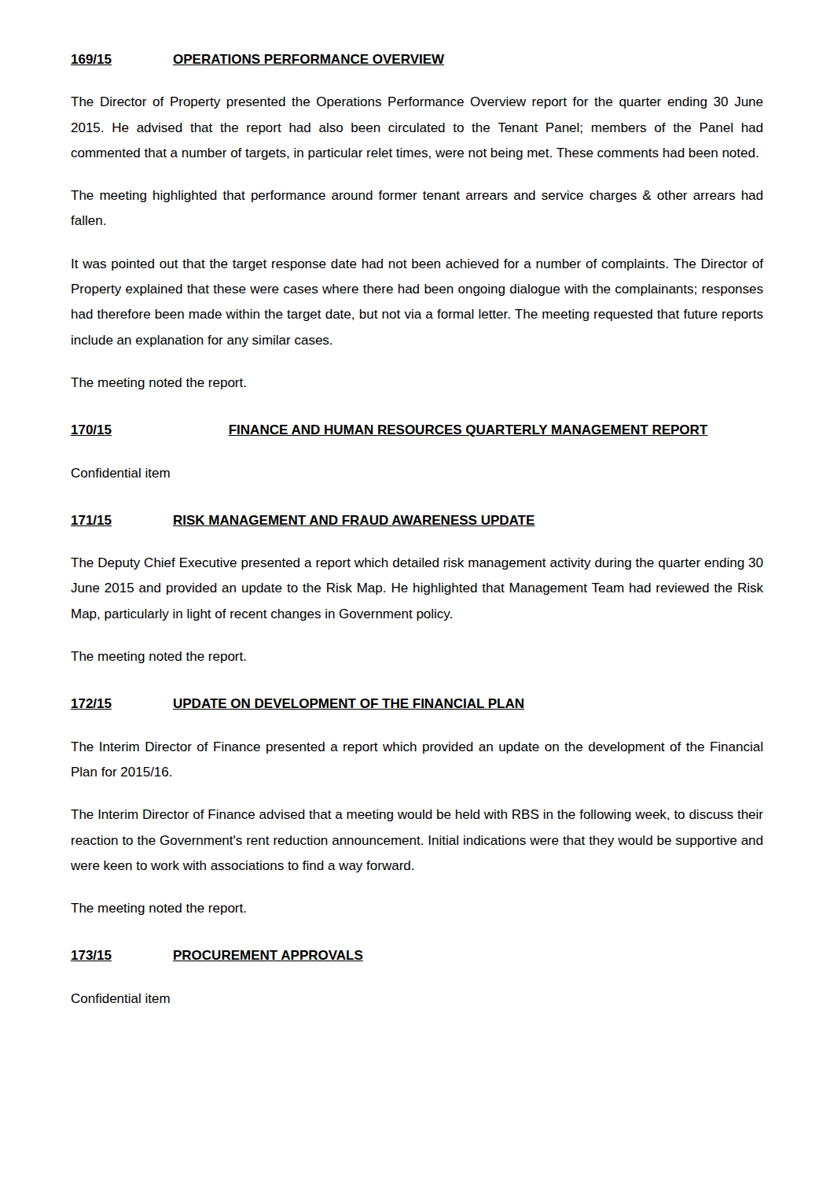169/15 OPERATIONS PERFORMANCE OVERVIEW
The Director of Property presented the Operations Performance Overview report for the quarter ending 30 June 2015. He advised that the report had also been circulated to the Tenant Panel; members of the Panel had commented that a number of targets, in particular relet times, were not being met. These comments had been noted.
The meeting highlighted that performance around former tenant arrears and service charges & other arrears had fallen.
It was pointed out that the target response date had not been achieved for a number of complaints. The Director of Property explained that these were cases where there had been ongoing dialogue with the complainants; responses had therefore been made within the target date, but not via a formal letter. The meeting requested that future reports include an explanation for any similar cases.
The meeting noted the report.
170/15 FINANCE AND HUMAN RESOURCES QUARTERLY MANAGEMENT REPORT
Confidential item
171/15 RISK MANAGEMENT AND FRAUD AWARENESS UPDATE
The Deputy Chief Executive presented a report which detailed risk management activity during the quarter ending 30 June 2015 and provided an update to the Risk Map. He highlighted that Management Team had reviewed the Risk Map, particularly in light of recent changes in Government policy.
The meeting noted the report.
172/15 UPDATE ON DEVELOPMENT OF THE FINANCIAL PLAN
The Interim Director of Finance presented a report which provided an update on the development of the Financial Plan for 2015/16.
The Interim Director of Finance advised that a meeting would be held with RBS in the following week, to discuss their reaction to the Government's rent reduction announcement. Initial indications were that they would be supportive and were keen to work with associations to find a way forward.
The meeting noted the report.
173/15 PROCUREMENT APPROVALS
Confidential item